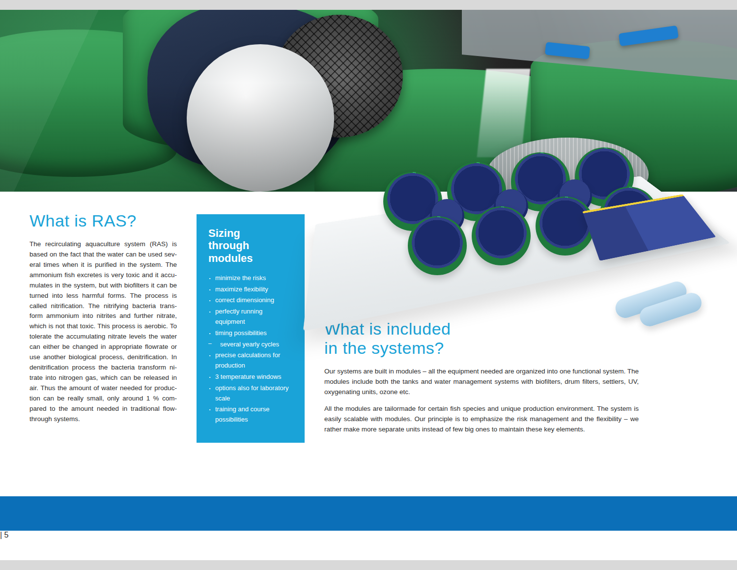What is RAS?
The recirculating aquaculture system (RAS) is based on the fact that the water can be used several times when it is purified in the system. The ammonium fish excretes is very toxic and it accumulates in the system, but with biofilters it can be turned into less harmful forms. The process is called nitrification. The nitrifying bacteria transform ammonium into nitrites and further nitrate, which is not that toxic. This process is aerobic. To tolerate the accumulating nitrate levels the water can either be changed in appropriate flowrate or use another biological process, denitrification. In denitrification process the bacteria transform nitrate into nitrogen gas, which can be released in air. Thus the amount of water needed for production can be really small, only around 1 % compared to the amount needed in traditional flow-through systems.
Sizing
through
modules
minimize the risks
maximize flexibility
correct dimensioning
perfectly running equipment
timing possibilities
several yearly cycles
precise calculations for production
3 temperature windows
options also for laboratory scale
training and course possibilities
What is included
in the systems?
Our systems are built in modules – all the equipment needed are organized into one functional system. The modules include both the tanks and water management systems with biofilters, drum filters, settlers, UV, oxygenating units, ozone etc.
All the modules are tailormade for certain fish species and unique production environment. The system is easily scalable with modules. Our principle is to emphasize the risk management and the flexibility – we rather make more separate units instead of few big ones to maintain these key elements.
4 | CLEWERclean water
| 5